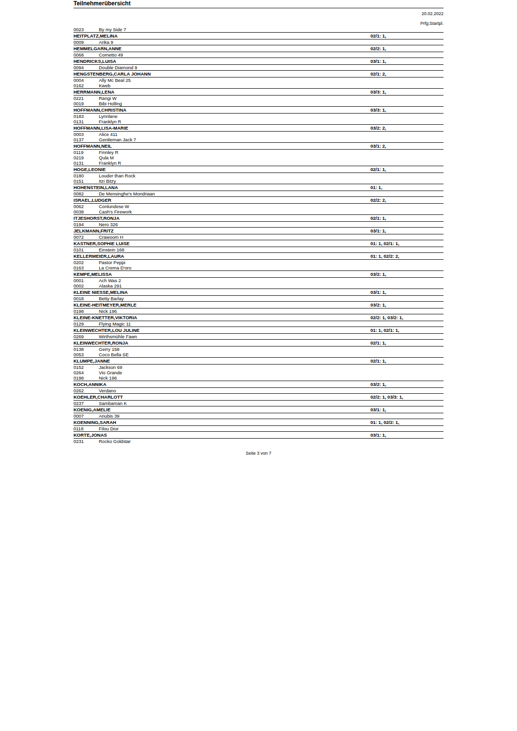Teilnehmerübersicht
20.02.2022
Prfg:Startpl.
| 0023 | By my Side 7 | |
| HEITPLATZ,MELINA | 02/1: 1, |
| 0009 | Arika 9 | |
| HEMMELGARN,ANNE | 02/2: 1, |
| 0068 | Cornetto 49 | |
| HENDRICKS,LUISA | 03/1: 1, |
| 0094 | Double Diamond 9 | |
| HENGSTENBERG,CARLA JOHANN | 02/1: 2, |
| 0004 | Ally Mc Beal 25 | |
| 0162 | Kweb | |
| HERRMANN,LENA | 03/3: 1, |
| 0221 | Rangi W | |
| 0019 | Bibi Holling | |
| HOFFMANN,CHRISTINA | 03/3: 1, |
| 0183 | Lynnlane | |
| 0131 | Franklyn R | |
| HOFFMANN,LISA-MARIE | 03/2: 2, |
| 0003 | Alice 411 | |
| 0137 | Gentleman Jack 7 | |
| HOFFMANN,NEIL | 03/1: 2, |
| 0119 | Finnley R | |
| 0219 | Qula M | |
| 0131 | Franklyn R | |
| HOGE,LEONIE | 02/1: 1, |
| 0180 | Louder than Rock | |
| 0151 | Itzi Bitzy | |
| HOHENSTEIN,LANA | 01: 1, |
| 0082 | De Mensinghe's Mondriaan | |
| ISRAEL,LUDGER | 02/2: 2, |
| 0062 | Conlundese W | |
| 0038 | Cash's Firework | |
| ITJESHORST,RONJA | 02/1: 1, |
| 0194 | Nero 326 | |
| JELKMANN,FRITZ | 03/1: 1, |
| 0072 | Crawoom H | |
| KASTNER,SOPHIE LUISE | 01: 1, 02/1: 1, |
| 0101 | Einstein 168 | |
| KELLERMEIER,LAURA | 01: 1, 02/2: 2, |
| 0202 | Pastor Peppi | |
| 0163 | La Crema D'oro | |
| KEMPE,MELISSA | 03/2: 1, |
| 0001 | Ach Was 2 | |
| 0002 | Alaska 291 | |
| KLEINE NIESSE,MELINA | 03/1: 1, |
| 0018 | Betty Barlay | |
| KLEINE-HEITMEYER,MERLE | 03/2: 1, |
| 0198 | Nick 196 | |
| KLEINE-KNETTER,VIKTORIA | 02/2: 1, 03/2: 1, |
| 0129 | Flying Magic 11 | |
| KLEINWECHTER,LOU JULINE | 01: 1, 02/1: 1, |
| 0269 | Wirthsmühle Fawn | |
| KLEINWECHTER,RONJA | 02/1: 1, |
| 0138 | Gerry 158 | |
| 0053 | Coco Bella SE | |
| KLUMPE,JANNE | 02/1: 1, |
| 0152 | Jackson 69 | |
| 0264 | Vio Grande | |
| 0198 | Nick 196 | |
| KOCH,ANNIKA | 03/2: 1, |
| 0262 | Verdano | |
| KOEHLER,CHARLOTT | 02/2: 1, 03/3: 1, |
| 0237 | Sambaman K | |
| KOENIG,AMELIE | 03/1: 1, |
| 0007 | Anubis 39 | |
| KOENNING,SARAH | 01: 1, 02/2: 1, |
| 0118 | Filou Dior | |
| KORTE,JONAS | 03/1: 1, |
| 0231 | Rocko Goldstar | |
Seite 3 von 7